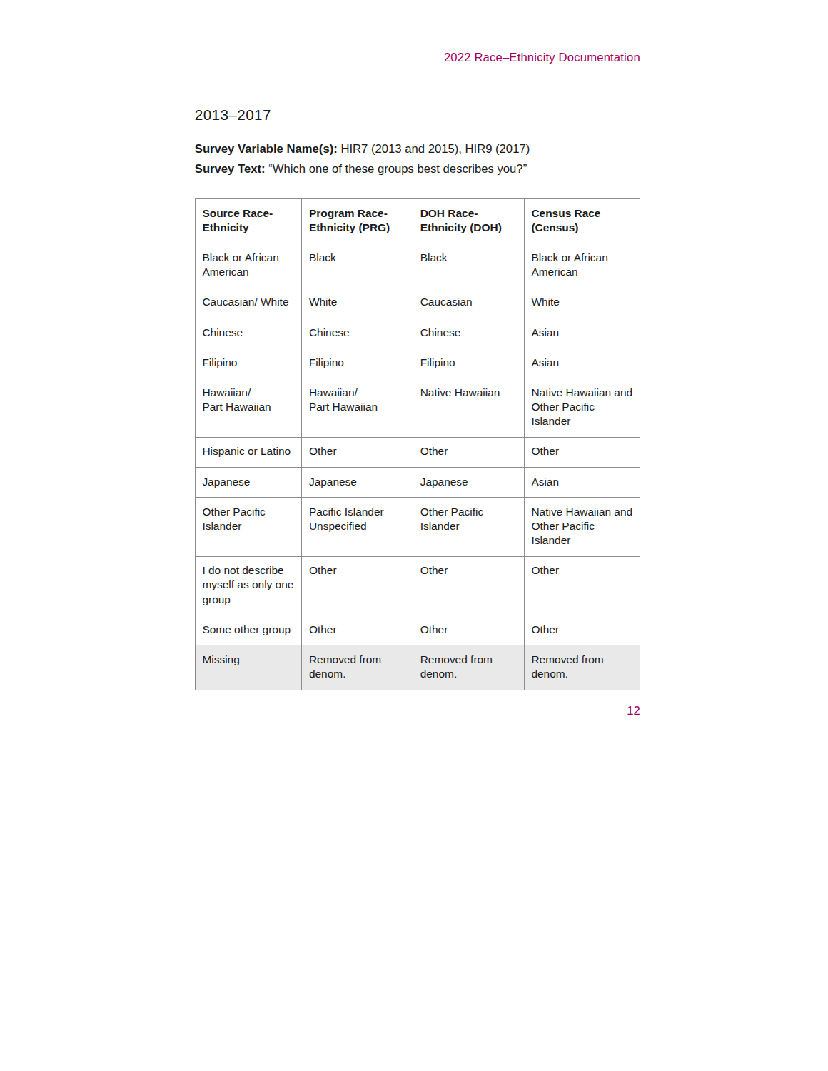2022 Race–Ethnicity Documentation
2013–2017
Survey Variable Name(s): HIR7 (2013 and 2015), HIR9 (2017)
Survey Text: “Which one of these groups best describes you?”
| Source Race-Ethnicity | Program Race-Ethnicity (PRG) | DOH Race-Ethnicity (DOH) | Census Race (Census) |
| --- | --- | --- | --- |
| Black or African American | Black | Black | Black or African American |
| Caucasian/ White | White | Caucasian | White |
| Chinese | Chinese | Chinese | Asian |
| Filipino | Filipino | Filipino | Asian |
| Hawaiian/ Part Hawaiian | Hawaiian/ Part Hawaiian | Native Hawaiian | Native Hawaiian and Other Pacific Islander |
| Hispanic or Latino | Other | Other | Other |
| Japanese | Japanese | Japanese | Asian |
| Other Pacific Islander | Pacific Islander Unspecified | Other Pacific Islander | Native Hawaiian and Other Pacific Islander |
| I do not describe myself as only one group | Other | Other | Other |
| Some other group | Other | Other | Other |
| Missing | Removed from denom. | Removed from denom. | Removed from denom. |
12